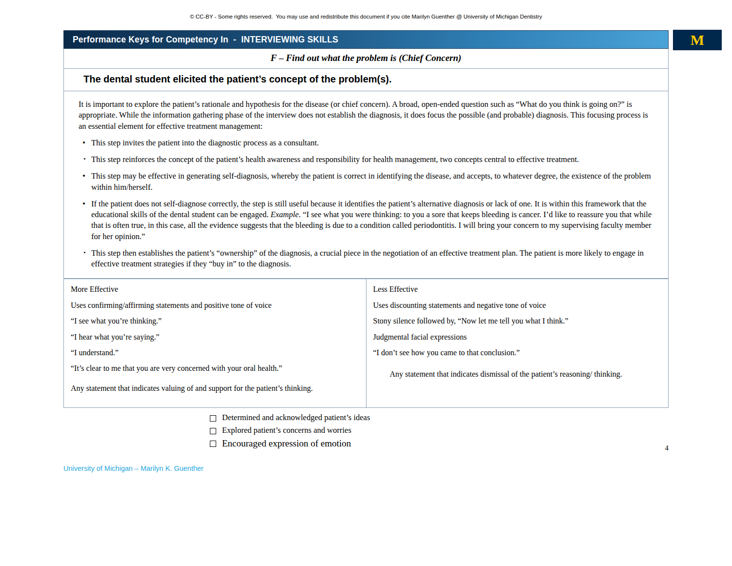© CC-BY - Some rights reserved. You may use and redistribute this document if you cite Marilyn Guenther @ University of Michigan Dentistry
Performance Keys for Competency In - INTERVIEWING SKILLS
M
F – Find out what the problem is (Chief Concern)
The dental student elicited the patient’s concept of the problem(s).
It is important to explore the patient’s rationale and hypothesis for the disease (or chief concern). A broad, open-ended question such as “What do you think is going on?” is appropriate. While the information gathering phase of the interview does not establish the diagnosis, it does focus the possible (and probable) diagnosis. This focusing process is an essential element for effective treatment management:
This step invites the patient into the diagnostic process as a consultant.
This step reinforces the concept of the patient’s health awareness and responsibility for health management, two concepts central to effective treatment.
This step may be effective in generating self-diagnosis, whereby the patient is correct in identifying the disease, and accepts, to whatever degree, the existence of the problem within him/herself.
If the patient does not self-diagnose correctly, the step is still useful because it identifies the patient’s alternative diagnosis or lack of one. It is within this framework that the educational skills of the dental student can be engaged. Example. “I see what you were thinking: to you a sore that keeps bleeding is cancer. I’d like to reassure you that while that is often true, in this case, all the evidence suggests that the bleeding is due to a condition called periodontitis. I will bring your concern to my supervising faculty member for her opinion.”
This step then establishes the patient’s “ownership” of the diagnosis, a crucial piece in the negotiation of an effective treatment plan. The patient is more likely to engage in effective treatment strategies if they “buy in” to the diagnosis.
| More Effective Uses confirming/affirming statements and positive tone of voice “I see what you’re thinking.” “I hear what you’re saying.” “I understand.” “It’s clear to me that you are very concerned with your oral health.” Any statement that indicates valuing of and support for the patient’s thinking. | Less Effective Uses discounting statements and negative tone of voice Stony silence followed by, “Now let me tell you what I think.” Judgmental facial expressions “I don’t see how you came to that conclusion.” Any statement that indicates dismissal of the patient’s reasoning/ thinking. |
Determined and acknowledged patient’s ideas
Explored patient’s concerns and worries
Encouraged expression of emotion
4
University of Michigan – Marilyn K. Guenther